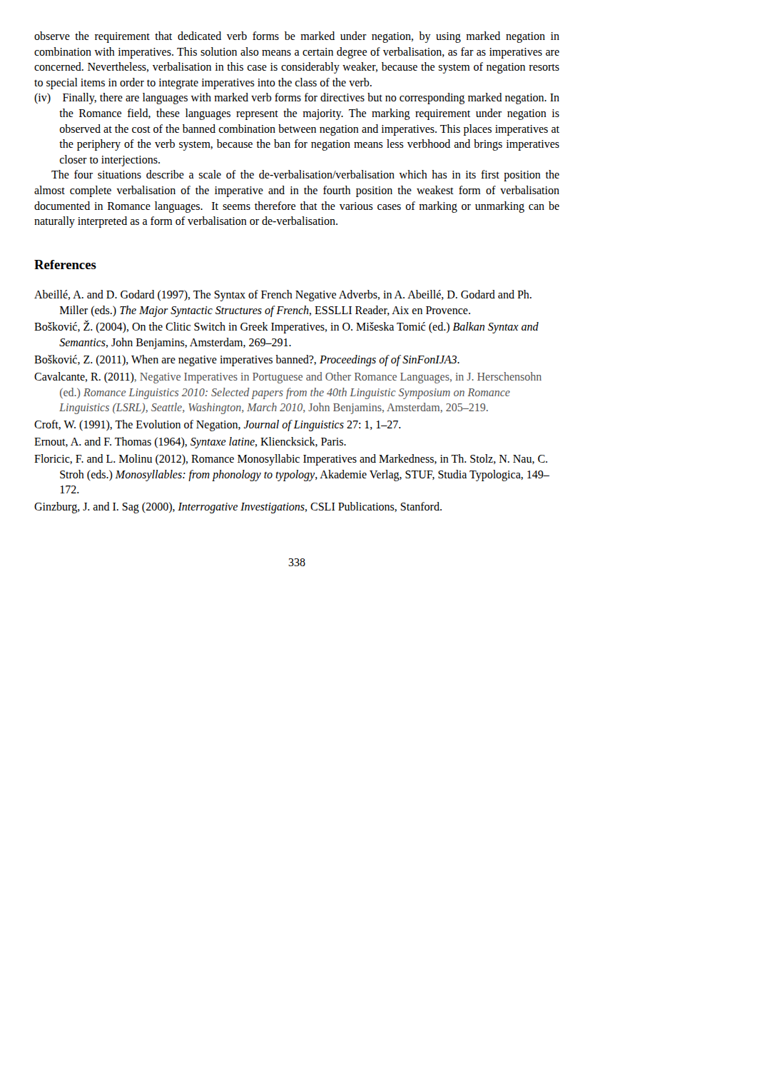observe the requirement that dedicated verb forms be marked under negation, by using marked negation in combination with imperatives. This solution also means a certain degree of verbalisation, as far as imperatives are concerned. Nevertheless, verbalisation in this case is considerably weaker, because the system of negation resorts to special items in order to integrate imperatives into the class of the verb.
(iv) Finally, there are languages with marked verb forms for directives but no corresponding marked negation. In the Romance field, these languages represent the majority. The marking requirement under negation is observed at the cost of the banned combination between negation and imperatives. This places imperatives at the periphery of the verb system, because the ban for negation means less verbhood and brings imperatives closer to interjections.
The four situations describe a scale of the de-verbalisation/verbalisation which has in its first position the almost complete verbalisation of the imperative and in the fourth position the weakest form of verbalisation documented in Romance languages. It seems therefore that the various cases of marking or unmarking can be naturally interpreted as a form of verbalisation or de-verbalisation.
References
Abeillé, A. and D. Godard (1997), The Syntax of French Negative Adverbs, in A. Abeillé, D. Godard and Ph. Miller (eds.) The Major Syntactic Structures of French, ESSLLI Reader, Aix en Provence.
Bošković, Ž. (2004), On the Clitic Switch in Greek Imperatives, in O. Mišeska Tomić (ed.) Balkan Syntax and Semantics, John Benjamins, Amsterdam, 269–291.
Bošković, Z. (2011), When are negative imperatives banned?, Proceedings of of SinFonIJA3.
Cavalcante, R. (2011), Negative Imperatives in Portuguese and Other Romance Languages, in J. Herschensohn (ed.) Romance Linguistics 2010: Selected papers from the 40th Linguistic Symposium on Romance Linguistics (LSRL), Seattle, Washington, March 2010, John Benjamins, Amsterdam, 205–219.
Croft, W. (1991), The Evolution of Negation, Journal of Linguistics 27: 1, 1–27.
Ernout, A. and F. Thomas (1964), Syntaxe latine, Kliencksick, Paris.
Floricic, F. and L. Molinu (2012), Romance Monosyllabic Imperatives and Markedness, in Th. Stolz, N. Nau, C. Stroh (eds.) Monosyllables: from phonology to typology, Akademie Verlag, STUF, Studia Typologica, 149–172.
Ginzburg, J. and I. Sag (2000), Interrogative Investigations, CSLI Publications, Stanford.
338